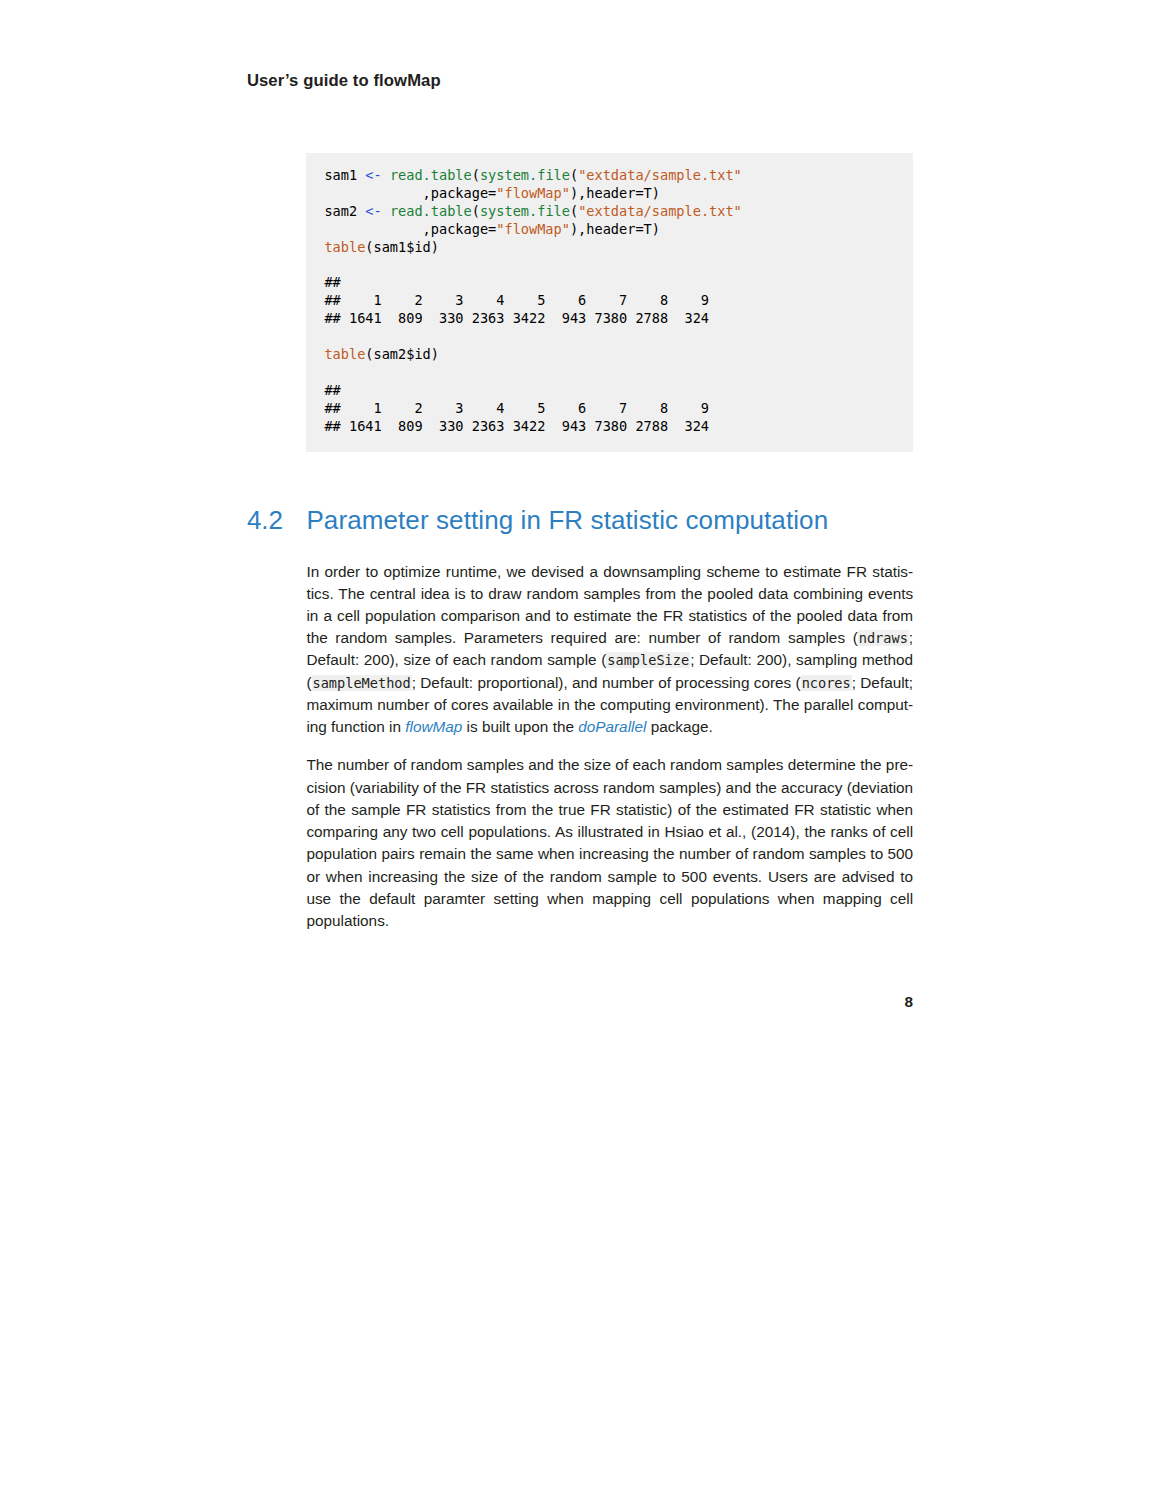User’s guide to flowMap
sam1 <- read.table(system.file("extdata/sample.txt"
            ,package="flowMap"),header=T)
sam2 <- read.table(system.file("extdata/sample.txt"
            ,package="flowMap"),header=T)
table(sam1$id)

##
##    1    2    3    4    5    6    7    8    9
## 1641  809  330 2363 3422  943 7380 2788  324

table(sam2$id)

##
##    1    2    3    4    5    6    7    8    9
## 1641  809  330 2363 3422  943 7380 2788  324
4.2
Parameter setting in FR statistic computation
In order to optimize runtime, we devised a downsampling scheme to estimate FR statistics. The central idea is to draw random samples from the pooled data combining events in a cell population comparison and to estimate the FR statistics of the pooled data from the random samples. Parameters required are: number of random samples (ndraws; Default: 200), size of each random sample (sampleSize; Default: 200), sampling method (sampleMethod; Default: proportional), and number of processing cores (ncores; Default; maximum number of cores available in the computing environment). The parallel computing function in flowMap is built upon the doParallel package.
The number of random samples and the size of each random samples determine the precision (variability of the FR statistics across random samples) and the accuracy (deviation of the sample FR statistics from the true FR statistic) of the estimated FR statistic when comparing any two cell populations. As illustrated in Hsiao et al., (2014), the ranks of cell population pairs remain the same when increasing the number of random samples to 500 or when increasing the size of the random sample to 500 events. Users are advised to use the default paramter setting when mapping cell populations when mapping cell populations.
8